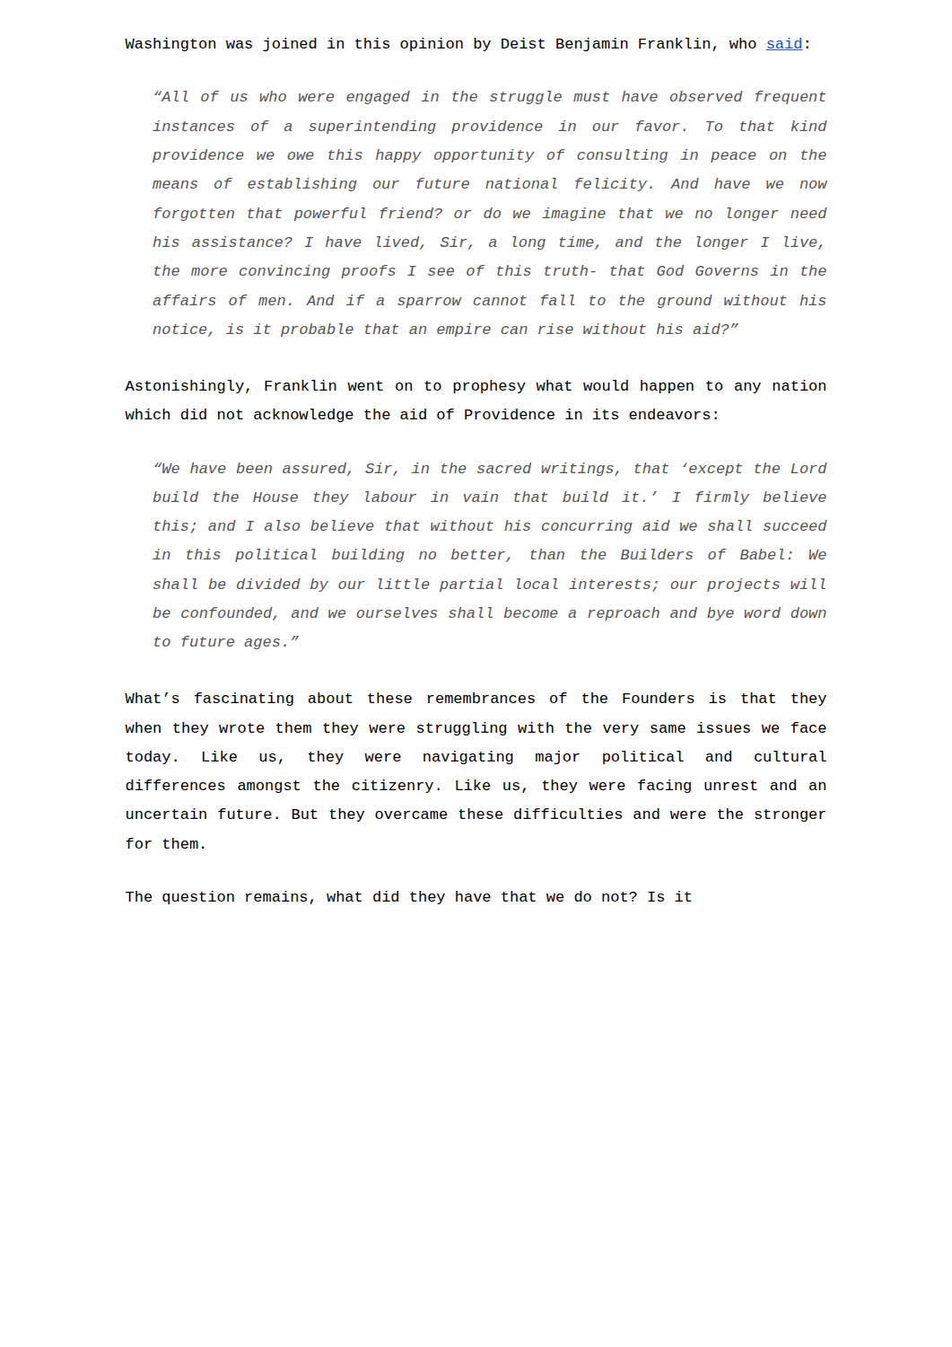Washington was joined in this opinion by Deist Benjamin Franklin, who said:
“All of us who were engaged in the struggle must have observed frequent instances of a superintending providence in our favor. To that kind providence we owe this happy opportunity of consulting in peace on the means of establishing our future national felicity. And have we now forgotten that powerful friend? or do we imagine that we no longer need his assistance? I have lived, Sir, a long time, and the longer I live, the more convincing proofs I see of this truth- that God Governs in the affairs of men. And if a sparrow cannot fall to the ground without his notice, is it probable that an empire can rise without his aid?”
Astonishingly, Franklin went on to prophesy what would happen to any nation which did not acknowledge the aid of Providence in its endeavors:
“We have been assured, Sir, in the sacred writings, that ‘except the Lord build the House they labour in vain that build it.’ I firmly believe this; and I also believe that without his concurring aid we shall succeed in this political building no better, than the Builders of Babel: We shall be divided by our little partial local interests; our projects will be confounded, and we ourselves shall become a reproach and bye word down to future ages.”
What’s fascinating about these remembrances of the Founders is that they when they wrote them they were struggling with the very same issues we face today. Like us, they were navigating major political and cultural differences amongst the citizenry. Like us, they were facing unrest and an uncertain future. But they overcame these difficulties and were the stronger for them.
The question remains, what did they have that we do not? Is it